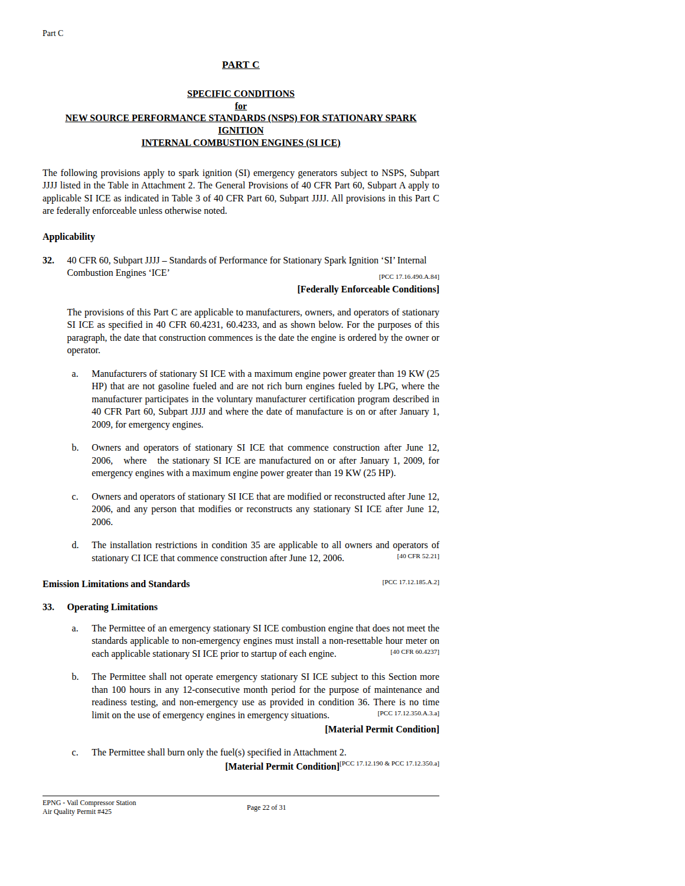Part C
PART C
SPECIFIC CONDITIONS for NEW SOURCE PERFORMANCE STANDARDS (NSPS) FOR STATIONARY SPARK IGNITION INTERNAL COMBUSTION ENGINES (SI ICE)
The following provisions apply to spark ignition (SI) emergency generators subject to NSPS, Subpart JJJJ listed in the Table in Attachment 2. The General Provisions of 40 CFR Part 60, Subpart A apply to applicable SI ICE as indicated in Table 3 of 40 CFR Part 60, Subpart JJJJ. All provisions in this Part C are federally enforceable unless otherwise noted.
Applicability
32. 40 CFR 60, Subpart JJJJ – Standards of Performance for Stationary Spark Ignition ‘SI’ Internal Combustion Engines ‘ICE’ [PCC 17.16.490.A.84] [Federally Enforceable Conditions]
The provisions of this Part C are applicable to manufacturers, owners, and operators of stationary SI ICE as specified in 40 CFR 60.4231, 60.4233, and as shown below. For the purposes of this paragraph, the date that construction commences is the date the engine is ordered by the owner or operator.
a. Manufacturers of stationary SI ICE with a maximum engine power greater than 19 KW (25 HP) that are not gasoline fueled and are not rich burn engines fueled by LPG, where the manufacturer participates in the voluntary manufacturer certification program described in 40 CFR Part 60, Subpart JJJJ and where the date of manufacture is on or after January 1, 2009, for emergency engines.
b. Owners and operators of stationary SI ICE that commence construction after June 12, 2006, where the stationary SI ICE are manufactured on or after January 1, 2009, for emergency engines with a maximum engine power greater than 19 KW (25 HP).
c. Owners and operators of stationary SI ICE that are modified or reconstructed after June 12, 2006, and any person that modifies or reconstructs any stationary SI ICE after June 12, 2006.
d. The installation restrictions in condition 35 are applicable to all owners and operators of stationary CI ICE that commence construction after June 12, 2006. [40 CFR 52.21]
Emission Limitations and Standards [PCC 17.12.185.A.2]
33. Operating Limitations
a. The Permittee of an emergency stationary SI ICE combustion engine that does not meet the standards applicable to non-emergency engines must install a non-resettable hour meter on each applicable stationary SI ICE prior to startup of each engine. [40 CFR 60.4237]
b. The Permittee shall not operate emergency stationary SI ICE subject to this Section more than 100 hours in any 12-consecutive month period for the purpose of maintenance and readiness testing, and non-emergency use as provided in condition 36. There is no time limit on the use of emergency engines in emergency situations. [PCC 17.12.350.A.3.a] [Material Permit Condition]
c. The Permittee shall burn only the fuel(s) specified in Attachment 2. [PCC 17.12.190 & PCC 17.12.350.a] [Material Permit Condition]
EPNG - Vail Compressor Station
Air Quality Permit #425
Page 22 of 31